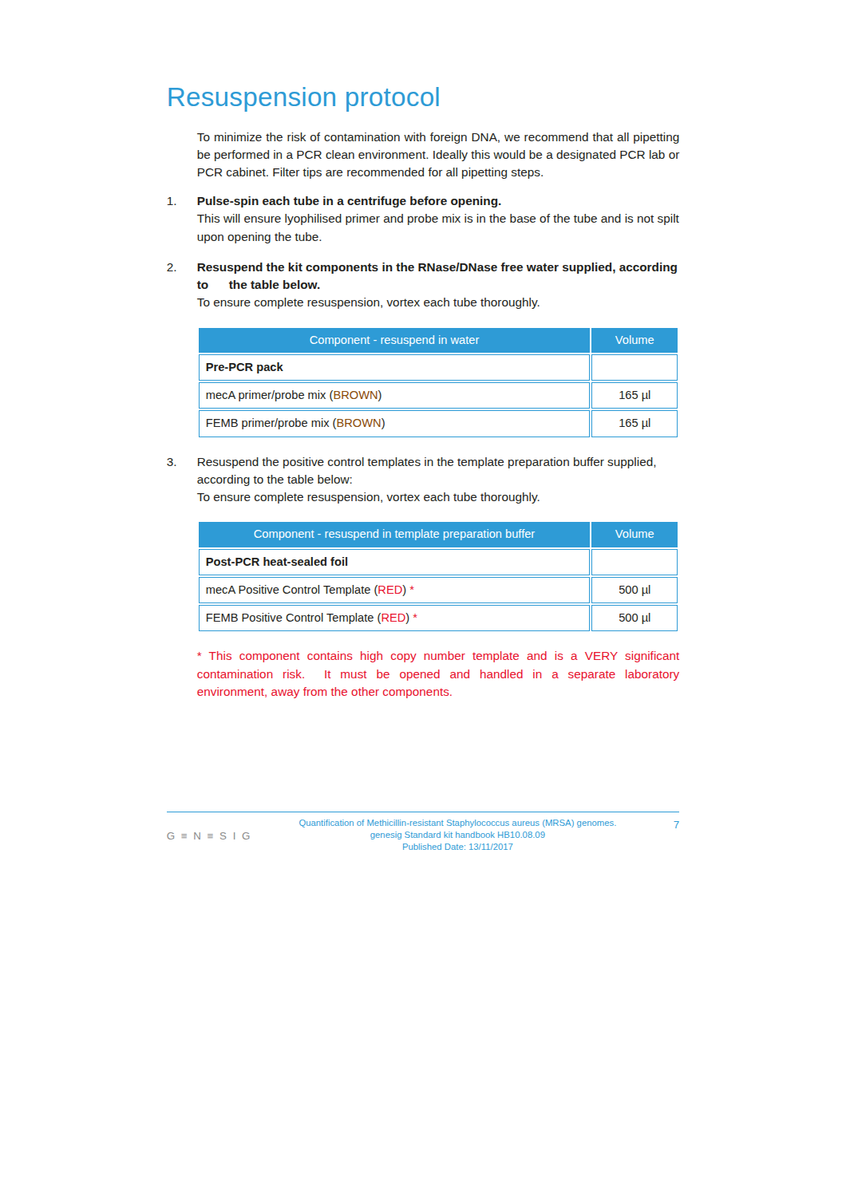Resuspension protocol
To minimize the risk of contamination with foreign DNA, we recommend that all pipetting be performed in a PCR clean environment. Ideally this would be a designated PCR lab or PCR cabinet. Filter tips are recommended for all pipetting steps.
Pulse-spin each tube in a centrifuge before opening.
This will ensure lyophilised primer and probe mix is in the base of the tube and is not spilt upon opening the tube.
Resuspend the kit components in the RNase/DNase free water supplied, according to the table below.
To ensure complete resuspension, vortex each tube thoroughly.
| Component - resuspend in water | Volume |
| --- | --- |
| Pre-PCR pack | |
| mecA primer/probe mix ( BROWN ) | 165 µl |
| FEMB primer/probe mix ( BROWN ) | 165 µl |
Resuspend the positive control templates in the template preparation buffer supplied, according to the table below:
To ensure complete resuspension, vortex each tube thoroughly.
| Component - resuspend in template preparation buffer | Volume |
| --- | --- |
| Post-PCR heat-sealed foil | |
| mecA Positive Control Template ( RED ) * | 500 µl |
| FEMB Positive Control Template ( RED ) * | 500 µl |
* This component contains high copy number template and is a VERY significant contamination risk. It must be opened and handled in a separate laboratory environment, away from the other components.
G ≡ N ≡ S I G
Quantification of Methicillin-resistant Staphylococcus aureus (MRSA) genomes.
genesig Standard kit handbook HB10.08.09
Published Date: 13/11/2017
7